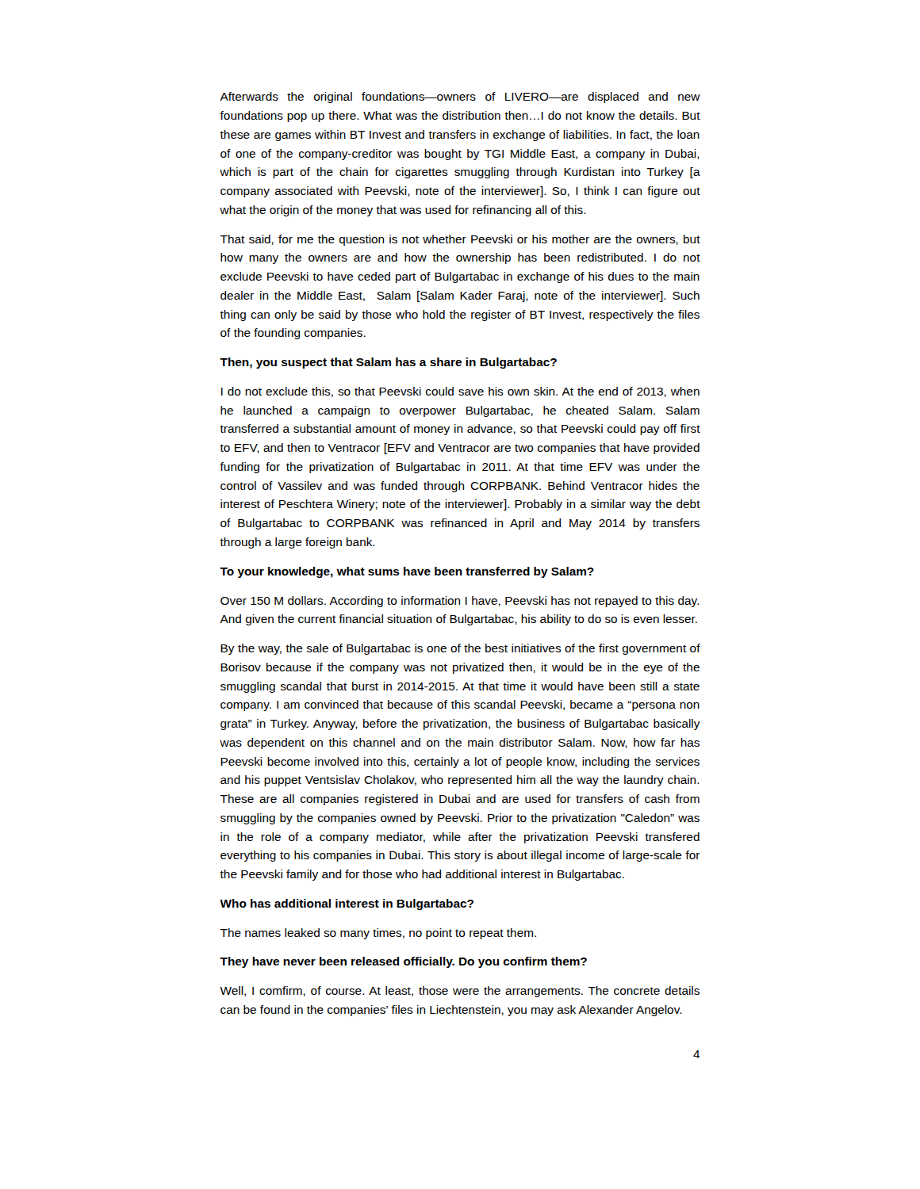Afterwards the original foundations—owners of LIVERO—are displaced and new foundations pop up there. What was the distribution then…I do not know the details. But these are games within BT Invest and transfers in exchange of liabilities. In fact, the loan of one of the company-creditor was bought by TGI Middle East, a company in Dubai, which is part of the chain for cigarettes smuggling through Kurdistan into Turkey [a company associated with Peevski, note of the interviewer]. So, I think I can figure out what the origin of the money that was used for refinancing all of this.
That said, for me the question is not whether Peevski or his mother are the owners, but how many the owners are and how the ownership has been redistributed. I do not exclude Peevski to have ceded part of Bulgartabac in exchange of his dues to the main dealer in the Middle East, Salam [Salam Kader Faraj, note of the interviewer]. Such thing can only be said by those who hold the register of BT Invest, respectively the files of the founding companies.
Then, you suspect that Salam has a share in Bulgartabac?
I do not exclude this, so that Peevski could save his own skin. At the end of 2013, when he launched a campaign to overpower Bulgartabac, he cheated Salam. Salam transferred a substantial amount of money in advance, so that Peevski could pay off first to EFV, and then to Ventracor [EFV and Ventracor are two companies that have provided funding for the privatization of Bulgartabac in 2011. At that time EFV was under the control of Vassilev and was funded through CORPBANK. Behind Ventracor hides the interest of Peschtera Winery; note of the interviewer]. Probably in a similar way the debt of Bulgartabac to CORPBANK was refinanced in April and May 2014 by transfers through a large foreign bank.
To your knowledge, what sums have been transferred by Salam?
Over 150 M dollars. According to information I have, Peevski has not repayed to this day. And given the current financial situation of Bulgartabac, his ability to do so is even lesser.
By the way, the sale of Bulgartabac is one of the best initiatives of the first government of Borisov because if the company was not privatized then, it would be in the eye of the smuggling scandal that burst in 2014-2015. At that time it would have been still a state company. I am convinced that because of this scandal Peevski, became a “persona non grata” in Turkey. Anyway, before the privatization, the business of Bulgartabac basically was dependent on this channel and on the main distributor Salam. Now, how far has Peevski become involved into this, certainly a lot of people know, including the services and his puppet Ventsislav Cholakov, who represented him all the way the laundry chain. These are all companies registered in Dubai and are used for transfers of cash from smuggling by the companies owned by Peevski. Prior to the privatization "Caledon” was in the role of a company mediator, while after the privatization Peevski transfered everything to his companies in Dubai. This story is about illegal income of large-scale for the Peevski family and for those who had additional interest in Bulgartabac.
Who has additional interest in Bulgartabac?
The names leaked so many times, no point to repeat them.
They have never been released officially. Do you confirm them?
Well, I comfirm, of course. At least, those were the arrangements. The concrete details can be found in the companies’ files in Liechtenstein, you may ask Alexander Angelov.
4